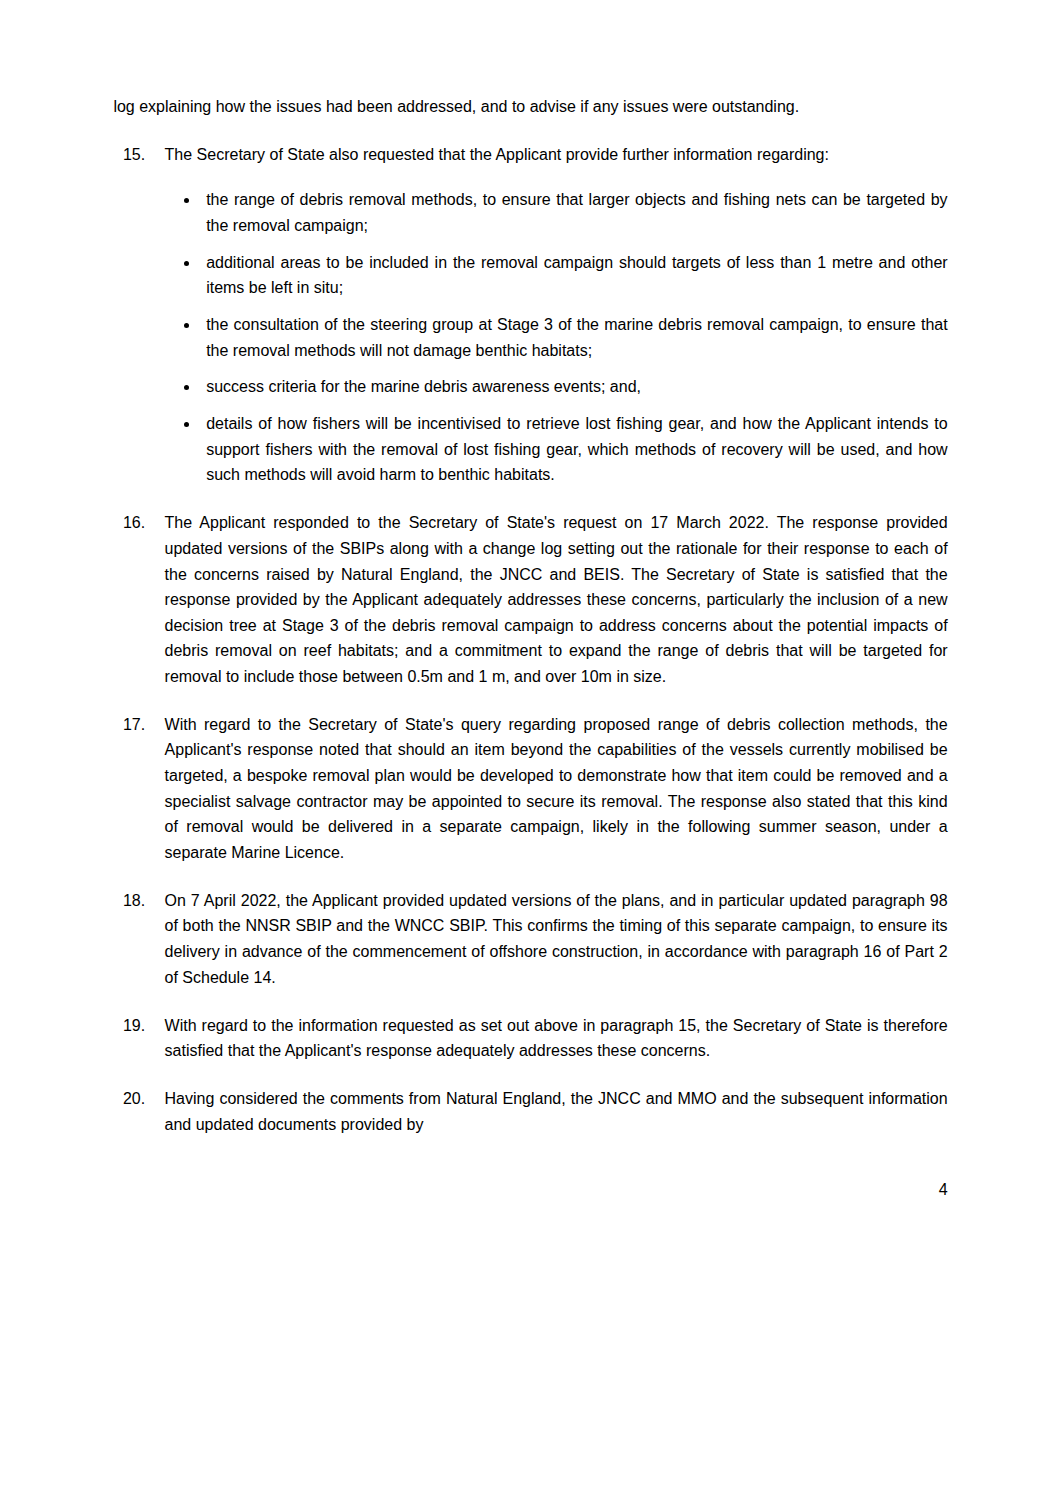log explaining how the issues had been addressed, and to advise if any issues were outstanding.
The Secretary of State also requested that the Applicant provide further information regarding:
the range of debris removal methods, to ensure that larger objects and fishing nets can be targeted by the removal campaign;
additional areas to be included in the removal campaign should targets of less than 1 metre and other items be left in situ;
the consultation of the steering group at Stage 3 of the marine debris removal campaign, to ensure that the removal methods will not damage benthic habitats;
success criteria for the marine debris awareness events; and,
details of how fishers will be incentivised to retrieve lost fishing gear, and how the Applicant intends to support fishers with the removal of lost fishing gear, which methods of recovery will be used, and how such methods will avoid harm to benthic habitats.
The Applicant responded to the Secretary of State's request on 17 March 2022. The response provided updated versions of the SBIPs along with a change log setting out the rationale for their response to each of the concerns raised by Natural England, the JNCC and BEIS. The Secretary of State is satisfied that the response provided by the Applicant adequately addresses these concerns, particularly the inclusion of a new decision tree at Stage 3 of the debris removal campaign to address concerns about the potential impacts of debris removal on reef habitats; and a commitment to expand the range of debris that will be targeted for removal to include those between 0.5m and 1 m, and over 10m in size.
With regard to the Secretary of State's query regarding proposed range of debris collection methods, the Applicant's response noted that should an item beyond the capabilities of the vessels currently mobilised be targeted, a bespoke removal plan would be developed to demonstrate how that item could be removed and a specialist salvage contractor may be appointed to secure its removal. The response also stated that this kind of removal would be delivered in a separate campaign, likely in the following summer season, under a separate Marine Licence.
On 7 April 2022, the Applicant provided updated versions of the plans, and in particular updated paragraph 98 of both the NNSR SBIP and the WNCC SBIP. This confirms the timing of this separate campaign, to ensure its delivery in advance of the commencement of offshore construction, in accordance with paragraph 16 of Part 2 of Schedule 14.
With regard to the information requested as set out above in paragraph 15, the Secretary of State is therefore satisfied that the Applicant's response adequately addresses these concerns.
Having considered the comments from Natural England, the JNCC and MMO and the subsequent information and updated documents provided by
4